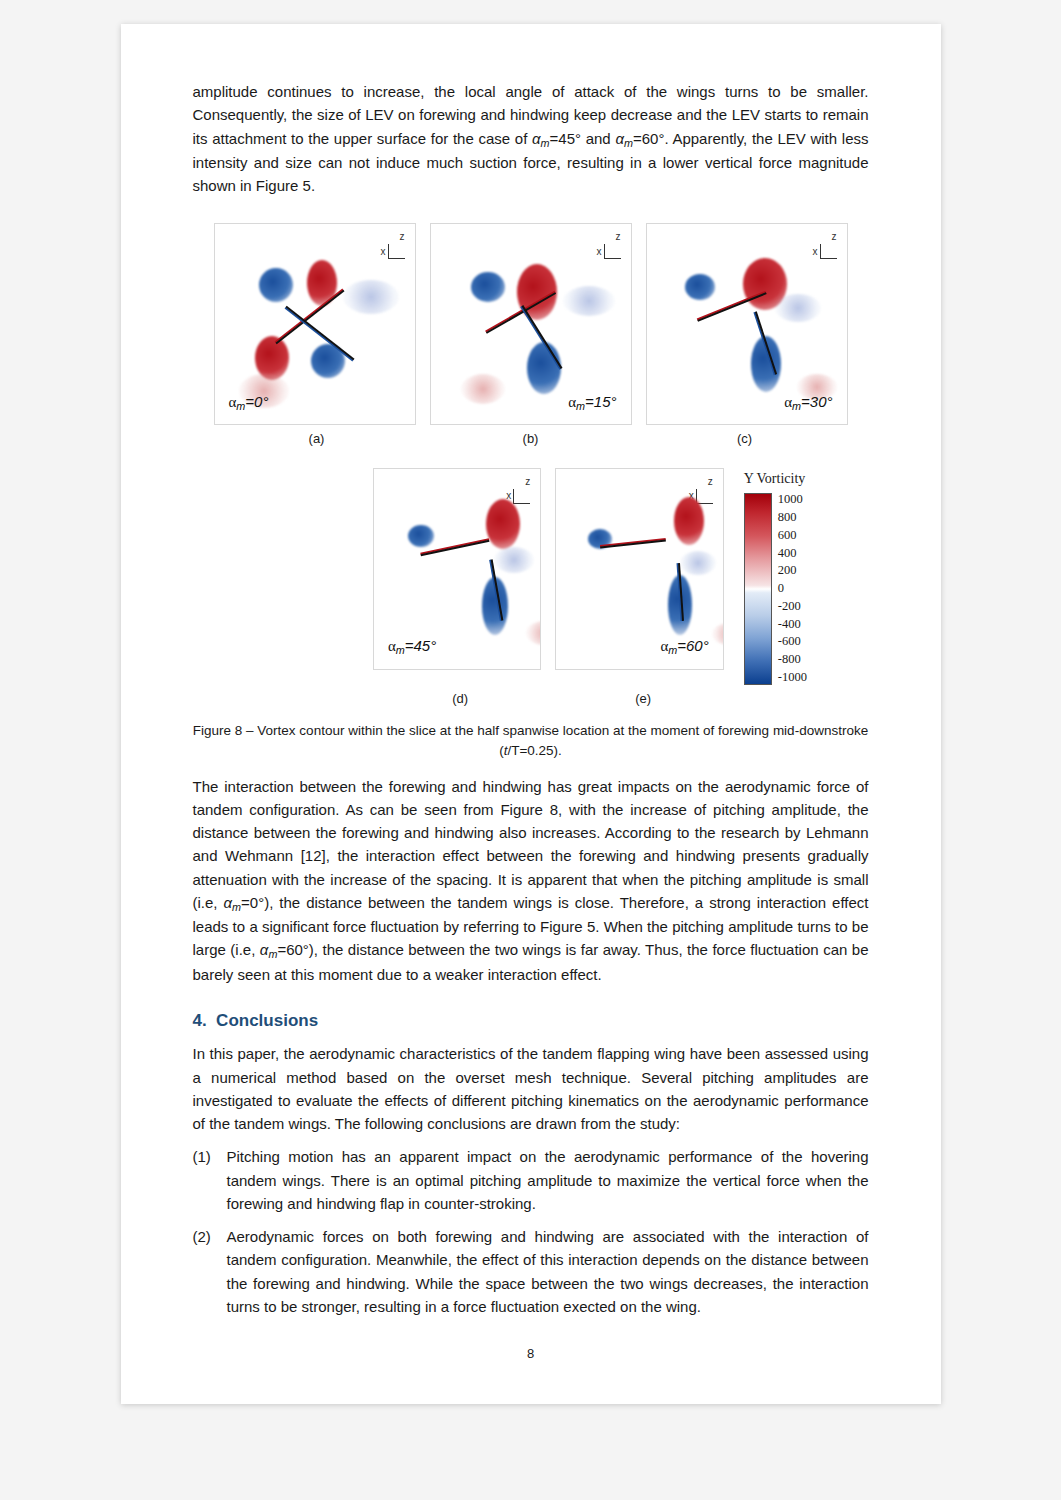amplitude continues to increase, the local angle of attack of the wings turns to be smaller. Consequently, the size of LEV on forewing and hindwing keep decrease and the LEV starts to remain its attachment to the upper surface for the case of αm=45° and αm=60°. Apparently, the LEV with less intensity and size can not induce much suction force, resulting in a lower vertical force magnitude shown in Figure 5.
zx
αm=0°
zx
αm=15°
zx
αm=30°
(a)(b)(c)
zx
αm=45°
zx
αm=60°
Y Vorticity
1000 800 600 400 200 0 -200 -400 -600 -800 -1000
(d) (e)
Figure 8 – Vortex contour within the slice at the half spanwise location at the moment of forewing mid-downstroke (t/T=0.25).
The interaction between the forewing and hindwing has great impacts on the aerodynamic force of tandem configuration. As can be seen from Figure 8, with the increase of pitching amplitude, the distance between the forewing and hindwing also increases. According to the research by Lehmann and Wehmann [12], the interaction effect between the forewing and hindwing presents gradually attenuation with the increase of the spacing. It is apparent that when the pitching amplitude is small (i.e, αm=0°), the distance between the tandem wings is close. Therefore, a strong interaction effect leads to a significant force fluctuation by referring to Figure 5. When the pitching amplitude turns to be large (i.e, αm=60°), the distance between the two wings is far away. Thus, the force fluctuation can be barely seen at this moment due to a weaker interaction effect.
4. Conclusions
In this paper, the aerodynamic characteristics of the tandem flapping wing have been assessed using a numerical method based on the overset mesh technique. Several pitching amplitudes are investigated to evaluate the effects of different pitching kinematics on the aerodynamic performance of the tandem wings. The following conclusions are drawn from the study:
(1) Pitching motion has an apparent impact on the aerodynamic performance of the hovering tandem wings. There is an optimal pitching amplitude to maximize the vertical force when the forewing and hindwing flap in counter-stroking.
(2) Aerodynamic forces on both forewing and hindwing are associated with the interaction of tandem configuration. Meanwhile, the effect of this interaction depends on the distance between the forewing and hindwing. While the space between the two wings decreases, the interaction turns to be stronger, resulting in a force fluctuation exected on the wing.
8